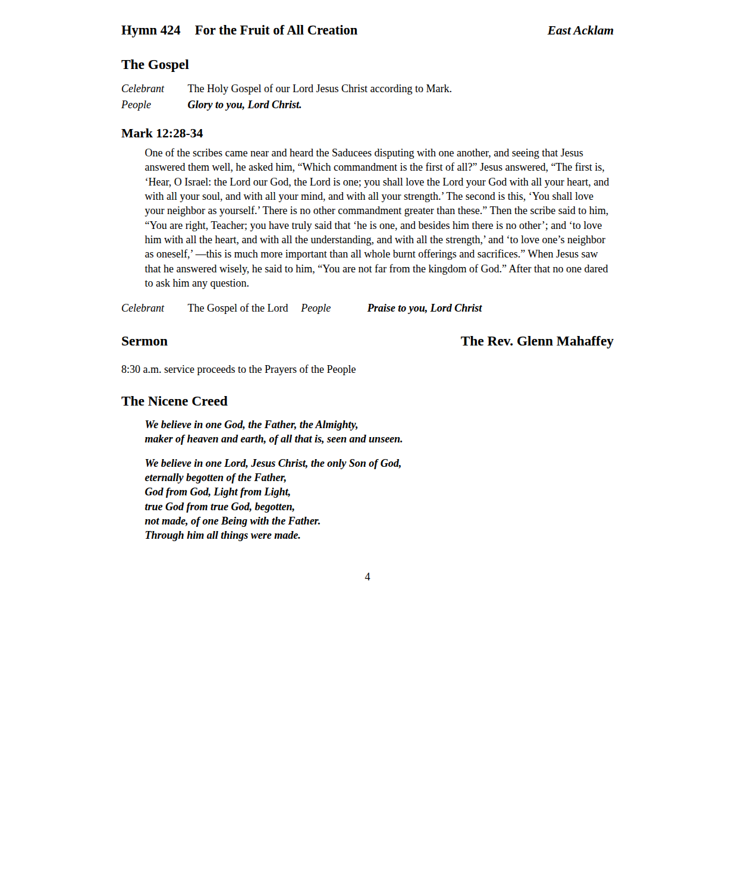Hymn 424 For the Fruit of All Creation East Acklam
The Gospel
Celebrant The Holy Gospel of our Lord Jesus Christ according to Mark.
People Glory to you, Lord Christ.
Mark 12:28-34
One of the scribes came near and heard the Saducees disputing with one another, and seeing that Jesus answered them well, he asked him, “Which commandment is the first of all?” Jesus answered, “The first is, ‘Hear, O Israel: the Lord our God, the Lord is one; you shall love the Lord your God with all your heart, and with all your soul, and with all your mind, and with all your strength.’ The second is this, ‘You shall love your neighbor as yourself.’ There is no other commandment greater than these.” Then the scribe said to him, “You are right, Teacher; you have truly said that ‘he is one, and besides him there is no other’; and ‘to love him with all the heart, and with all the understanding, and with all the strength,’ and ‘to love one’s neighbor as oneself,’ —this is much more important than all whole burnt offerings and sacrifices.” When Jesus saw that he answered wisely, he said to him, “You are not far from the kingdom of God.” After that no one dared to ask him any question.
Celebrant The Gospel of the Lord People Praise to you, Lord Christ
Sermon The Rev. Glenn Mahaffey
8:30 a.m. service proceeds to the Prayers of the People
The Nicene Creed
We believe in one God, the Father, the Almighty,
maker of heaven and earth, of all that is, seen and unseen.
We believe in one Lord, Jesus Christ, the only Son of God,
eternally begotten of the Father,
God from God, Light from Light,
true God from true God, begotten,
not made, of one Being with the Father.
Through him all things were made.
4